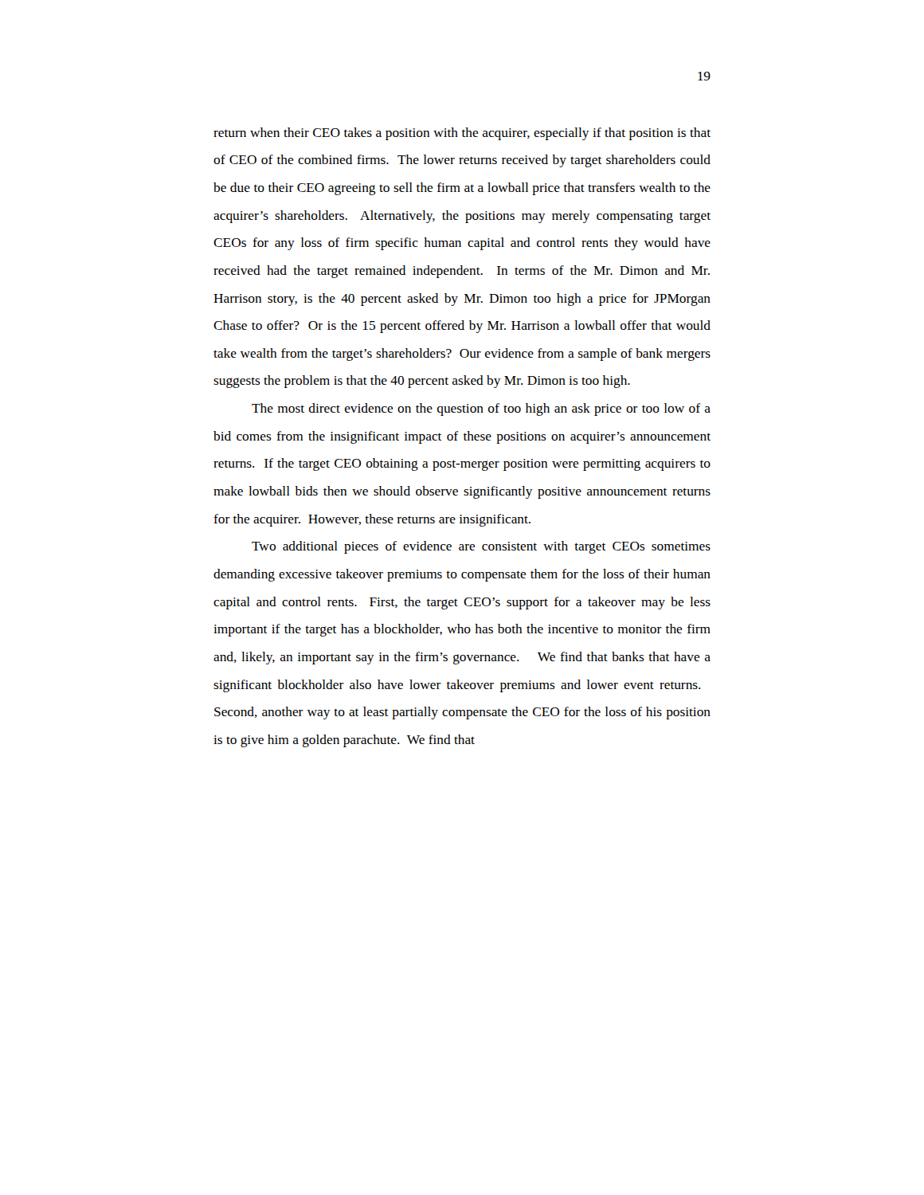19
return when their CEO takes a position with the acquirer, especially if that position is that of CEO of the combined firms. The lower returns received by target shareholders could be due to their CEO agreeing to sell the firm at a lowball price that transfers wealth to the acquirer’s shareholders. Alternatively, the positions may merely compensating target CEOs for any loss of firm specific human capital and control rents they would have received had the target remained independent. In terms of the Mr. Dimon and Mr. Harrison story, is the 40 percent asked by Mr. Dimon too high a price for JPMorgan Chase to offer? Or is the 15 percent offered by Mr. Harrison a lowball offer that would take wealth from the target’s shareholders? Our evidence from a sample of bank mergers suggests the problem is that the 40 percent asked by Mr. Dimon is too high.
The most direct evidence on the question of too high an ask price or too low of a bid comes from the insignificant impact of these positions on acquirer’s announcement returns. If the target CEO obtaining a post-merger position were permitting acquirers to make lowball bids then we should observe significantly positive announcement returns for the acquirer. However, these returns are insignificant.
Two additional pieces of evidence are consistent with target CEOs sometimes demanding excessive takeover premiums to compensate them for the loss of their human capital and control rents. First, the target CEO’s support for a takeover may be less important if the target has a blockholder, who has both the incentive to monitor the firm and, likely, an important say in the firm’s governance. We find that banks that have a significant blockholder also have lower takeover premiums and lower event returns. Second, another way to at least partially compensate the CEO for the loss of his position is to give him a golden parachute. We find that